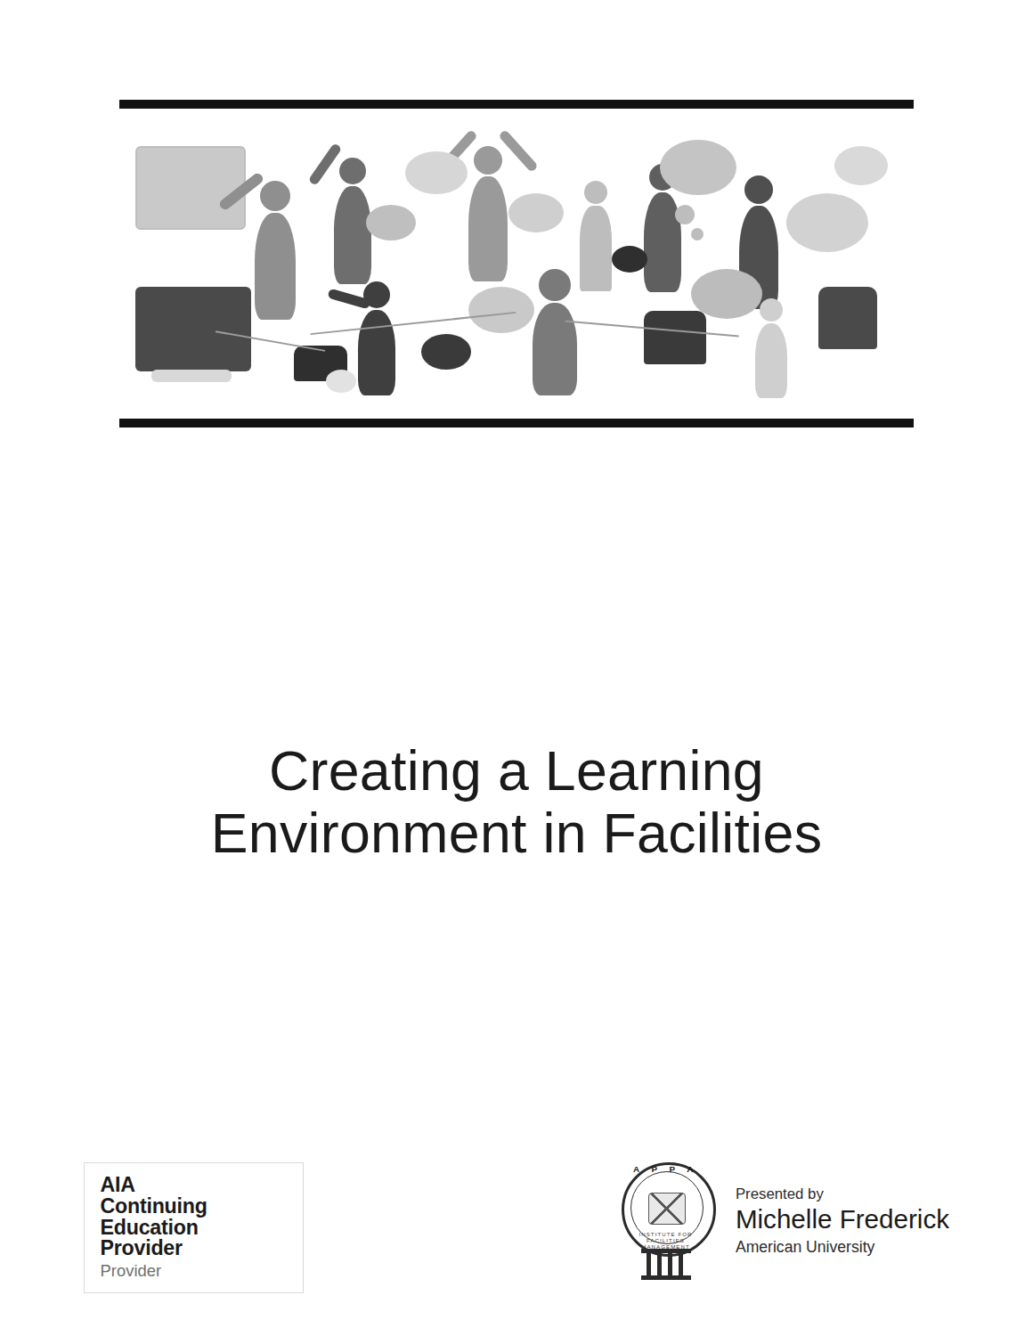Creating a Learning
Environment in Facilities
AIA
Continuing
Education
Provider
Provider
A P P A
INSTITUTE FOR FACILITIES MANAGEMENT
Presented by
Michelle Frederick
American University